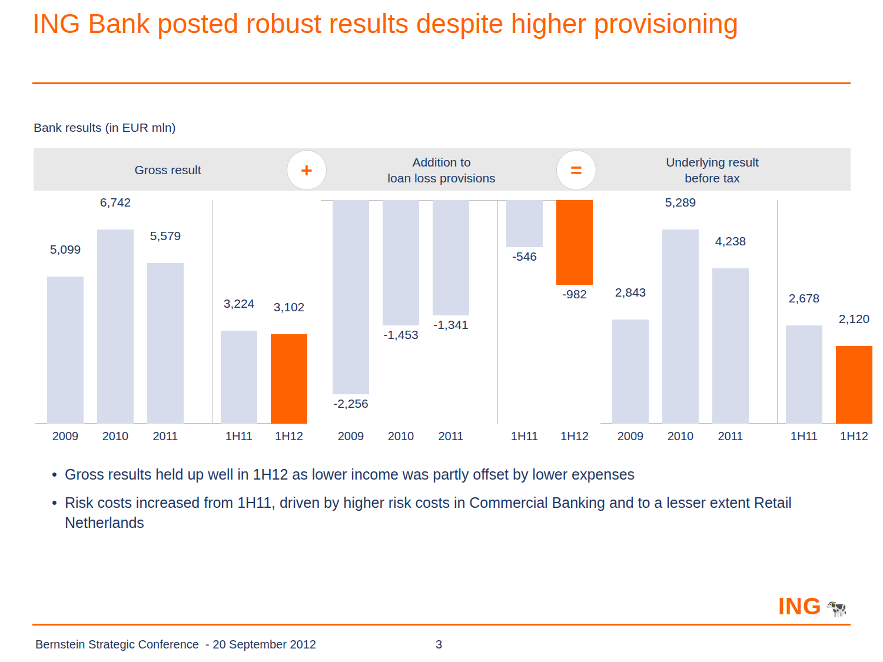ING Bank posted robust results despite higher provisioning
Bank results (in EUR mln)
Gross result
Addition to
loan loss provisions
Underlying result
before tax
+
=
5,099
6,742
5,579
3,224
3,102
2009
2010
2011
1H11
1H12
-2,256
-1,453
-1,341
-546
-982
2009
2010
2011
1H11
1H12
2,843
5,289
4,238
2,678
2,120
2009
2010
2011
1H11
1H12
Gross results held up well in 1H12 as lower income was partly offset by lower expenses
Risk costs increased from 1H11, driven by higher risk costs in Commercial Banking and to a lesser extent Retail Netherlands
ING🐄
Bernstein Strategic Conference - 20 September 2012
3